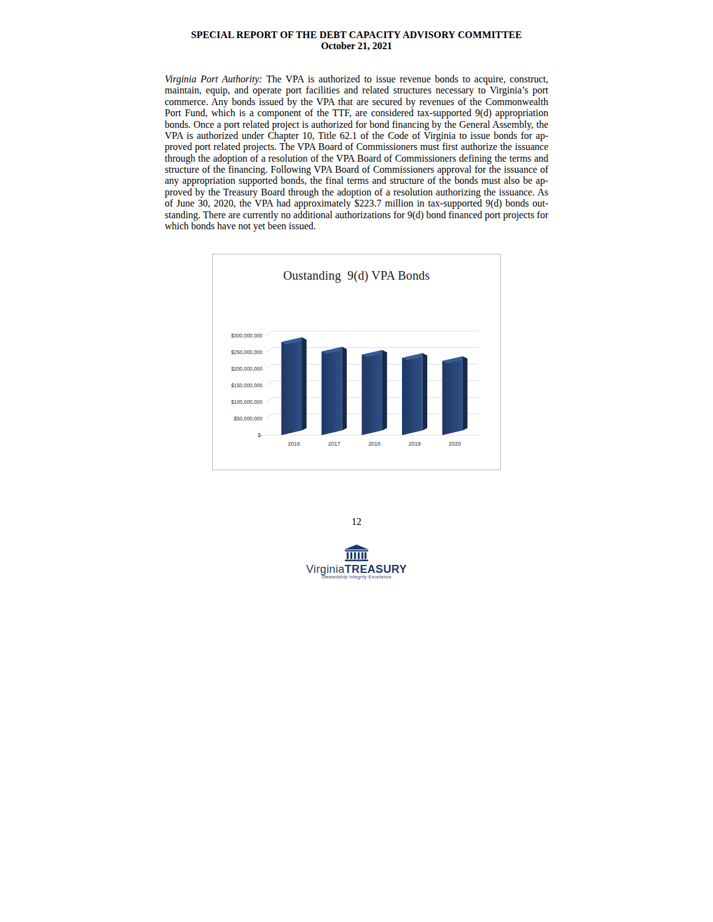SPECIAL REPORT OF THE DEBT CAPACITY ADVISORY COMMITTEE October 21, 2021
Virginia Port Authority: The VPA is authorized to issue revenue bonds to acquire, construct, maintain, equip, and operate port facilities and related structures necessary to Virginia’s port commerce. Any bonds issued by the VPA that are secured by revenues of the Commonwealth Port Fund, which is a component of the TTF, are considered tax-supported 9(d) appropriation bonds. Once a port related project is authorized for bond financing by the General Assembly, the VPA is authorized under Chapter 10, Title 62.1 of the Code of Virginia to issue bonds for approved port related projects. The VPA Board of Commissioners must first authorize the issuance through the adoption of a resolution of the VPA Board of Commissioners defining the terms and structure of the financing. Following VPA Board of Commissioners approval for the issuance of any appropriation supported bonds, the final terms and structure of the bonds must also be approved by the Treasury Board through the adoption of a resolution authorizing the issuance. As of June 30, 2020, the VPA had approximately $223.7 million in tax-supported 9(d) bonds outstanding. There are currently no additional authorizations for 9(d) bond financed port projects for which bonds have not yet been issued.
Oustanding 9(d) VPA Bonds
$300,000,000 $250,000,000 $200,000,000 $150,000,000 $100,000,000 $50,000,000 $- 2016 2017 2018 2019 2020
12
VirginiaTREASURY
Stewardship·Integrity·Excellence